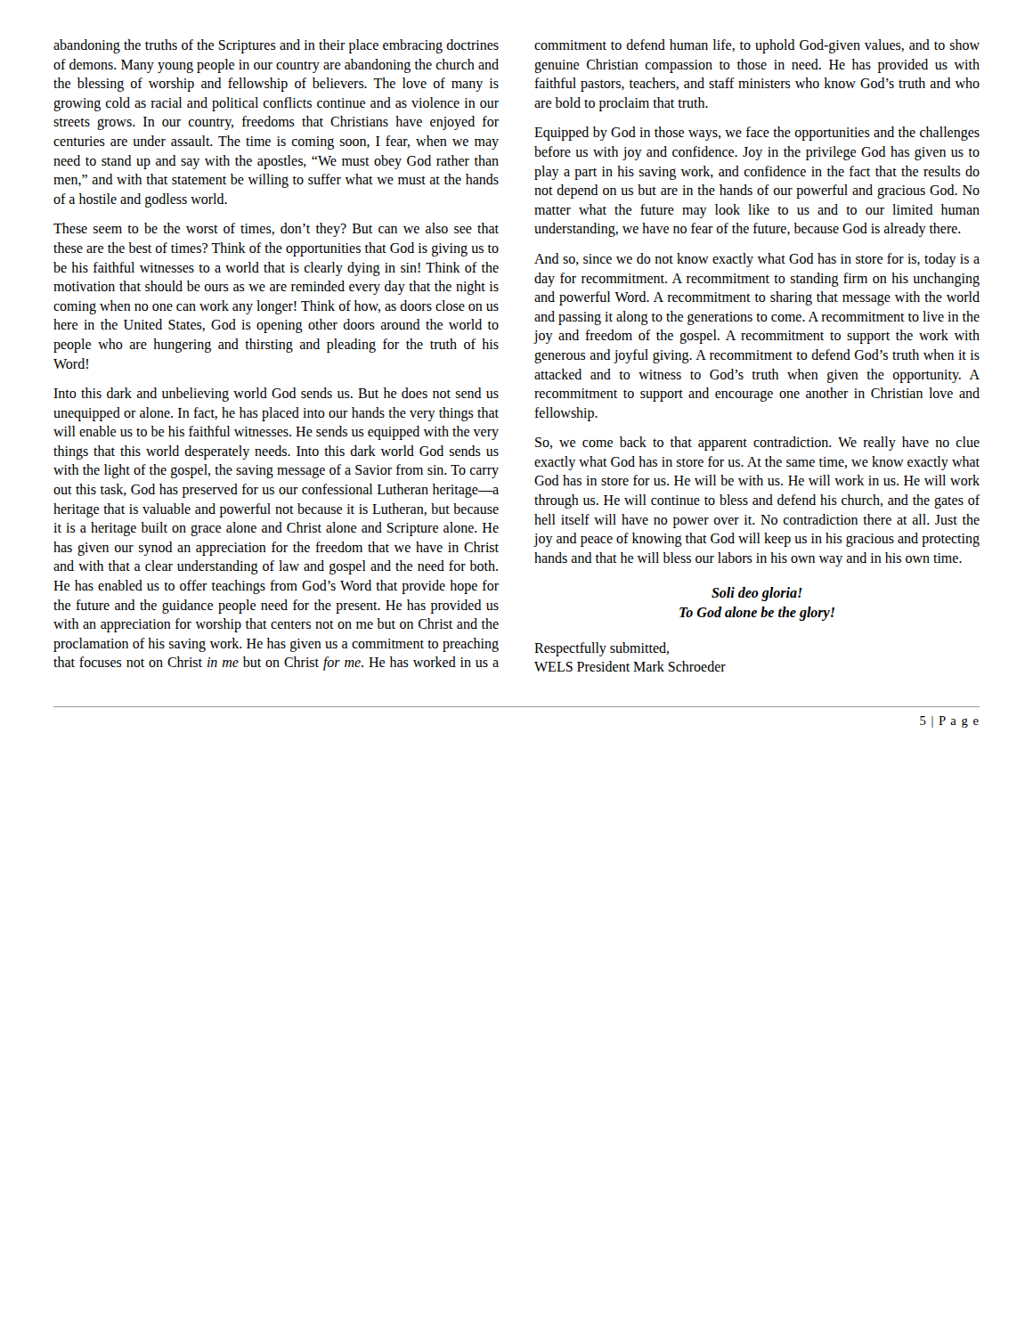abandoning the truths of the Scriptures and in their place embracing doctrines of demons. Many young people in our country are abandoning the church and the blessing of worship and fellowship of believers. The love of many is growing cold as racial and political conflicts continue and as violence in our streets grows. In our country, freedoms that Christians have enjoyed for centuries are under assault. The time is coming soon, I fear, when we may need to stand up and say with the apostles, “We must obey God rather than men,” and with that statement be willing to suffer what we must at the hands of a hostile and godless world.
These seem to be the worst of times, don’t they? But can we also see that these are the best of times? Think of the opportunities that God is giving us to be his faithful witnesses to a world that is clearly dying in sin! Think of the motivation that should be ours as we are reminded every day that the night is coming when no one can work any longer! Think of how, as doors close on us here in the United States, God is opening other doors around the world to people who are hungering and thirsting and pleading for the truth of his Word!
Into this dark and unbelieving world God sends us. But he does not send us unequipped or alone. In fact, he has placed into our hands the very things that will enable us to be his faithful witnesses. He sends us equipped with the very things that this world desperately needs. Into this dark world God sends us with the light of the gospel, the saving message of a Savior from sin. To carry out this task, God has preserved for us our confessional Lutheran heritage—a heritage that is valuable and powerful not because it is Lutheran, but because it is a heritage built on grace alone and Christ alone and Scripture alone. He has given our synod an appreciation for the freedom that we have in Christ and with that a clear understanding of law and gospel and the need for both. He has enabled us to offer teachings from God’s Word that provide hope for the future and the guidance people need for the present. He has provided us with an appreciation for worship that centers not on me but on Christ and the proclamation of his saving work. He has given us a commitment to preaching that focuses not on Christ in me but on Christ for me. He has worked in us a commitment to defend human life, to uphold God-given values, and to show genuine Christian compassion to those in need. He has provided us with faithful pastors, teachers, and staff ministers who know God’s truth and who are bold to proclaim that truth.
Equipped by God in those ways, we face the opportunities and the challenges before us with joy and confidence. Joy in the privilege God has given us to play a part in his saving work, and confidence in the fact that the results do not depend on us but are in the hands of our powerful and gracious God. No matter what the future may look like to us and to our limited human understanding, we have no fear of the future, because God is already there.
And so, since we do not know exactly what God has in store for is, today is a day for recommitment. A recommitment to standing firm on his unchanging and powerful Word. A recommitment to sharing that message with the world and passing it along to the generations to come. A recommitment to live in the joy and freedom of the gospel. A recommitment to support the work with generous and joyful giving. A recommitment to defend God’s truth when it is attacked and to witness to God’s truth when given the opportunity. A recommitment to support and encourage one another in Christian love and fellowship.
So, we come back to that apparent contradiction. We really have no clue exactly what God has in store for us. At the same time, we know exactly what God has in store for us. He will be with us. He will work in us. He will work through us. He will continue to bless and defend his church, and the gates of hell itself will have no power over it. No contradiction there at all. Just the joy and peace of knowing that God will keep us in his gracious and protecting hands and that he will bless our labors in his own way and in his own time.
Soli deo gloria!
To God alone be the glory!
Respectfully submitted,
WELS President Mark Schroeder
5 | P a g e